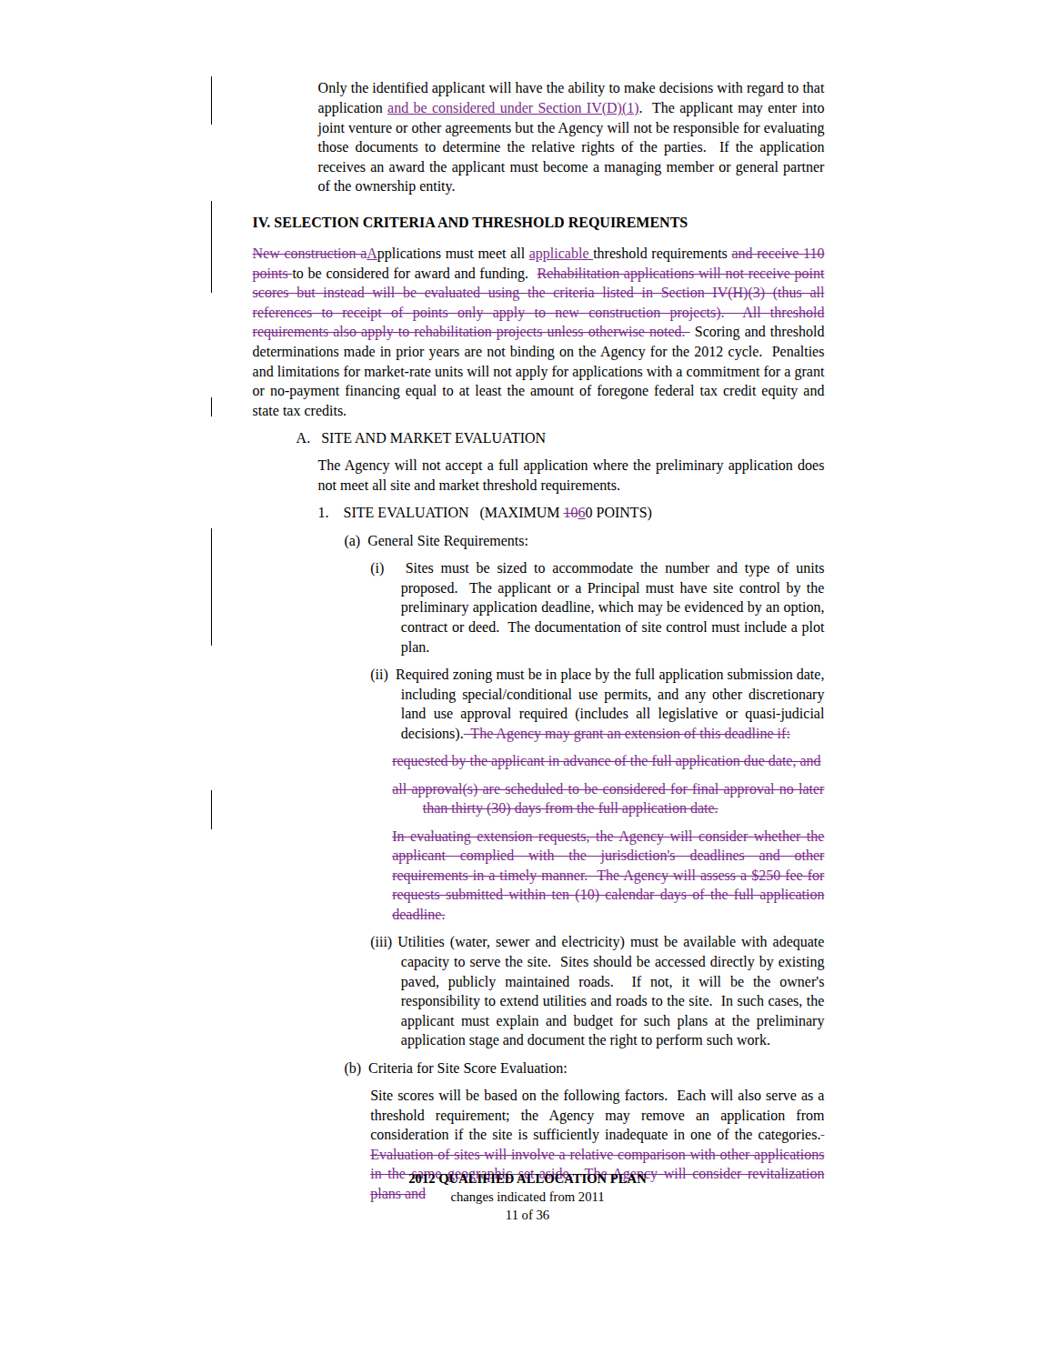Only the identified applicant will have the ability to make decisions with regard to that application and be considered under Section IV(D)(1). The applicant may enter into joint venture or other agreements but the Agency will not be responsible for evaluating those documents to determine the relative rights of the parties. If the application receives an award the applicant must become a managing member or general partner of the ownership entity.
IV. SELECTION CRITERIA AND THRESHOLD REQUIREMENTS
New construction a Applications must meet all applicable threshold requirements and receive 110 points to be considered for award and funding. Rehabilitation applications will not receive point scores but instead will be evaluated using the criteria listed in Section IV(H)(3) (thus all references to receipt of points only apply to new construction projects). All threshold requirements also apply to rehabilitation projects unless otherwise noted. Scoring and threshold determinations made in prior years are not binding on the Agency for the 2012 cycle. Penalties and limitations for market-rate units will not apply for applications with a commitment for a grant or no-payment financing equal to at least the amount of foregone federal tax credit equity and state tax credits.
A. SITE AND MARKET EVALUATION
The Agency will not accept a full application where the preliminary application does not meet all site and market threshold requirements.
1. SITE EVALUATION (MAXIMUM 1060 POINTS)
(a) General Site Requirements:
(i) Sites must be sized to accommodate the number and type of units proposed. The applicant or a Principal must have site control by the preliminary application deadline, which may be evidenced by an option, contract or deed. The documentation of site control must include a plot plan.
(ii) Required zoning must be in place by the full application submission date, including special/conditional use permits, and any other discretionary land use approval required (includes all legislative or quasi-judicial decisions). The Agency may grant an extension of this deadline if:
requested by the applicant in advance of the full application due date, and
all approval(s) are scheduled to be considered for final approval no later than thirty (30) days from the full application date.
In evaluating extension requests, the Agency will consider whether the applicant complied with the jurisdiction's deadlines and other requirements in a timely manner. The Agency will assess a $250 fee for requests submitted within ten (10) calendar days of the full application deadline.
(iii) Utilities (water, sewer and electricity) must be available with adequate capacity to serve the site. Sites should be accessed directly by existing paved, publicly maintained roads. If not, it will be the owner's responsibility to extend utilities and roads to the site. In such cases, the applicant must explain and budget for such plans at the preliminary application stage and document the right to perform such work.
(b) Criteria for Site Score Evaluation:
Site scores will be based on the following factors. Each will also serve as a threshold requirement; the Agency may remove an application from consideration if the site is sufficiently inadequate in one of the categories. Evaluation of sites will involve a relative comparison with other applications in the same geographic set-aside. The Agency will consider revitalization plans and
2012 QUALIFIED ALLOCATION PLAN
changes indicated from 2011
11 of 36